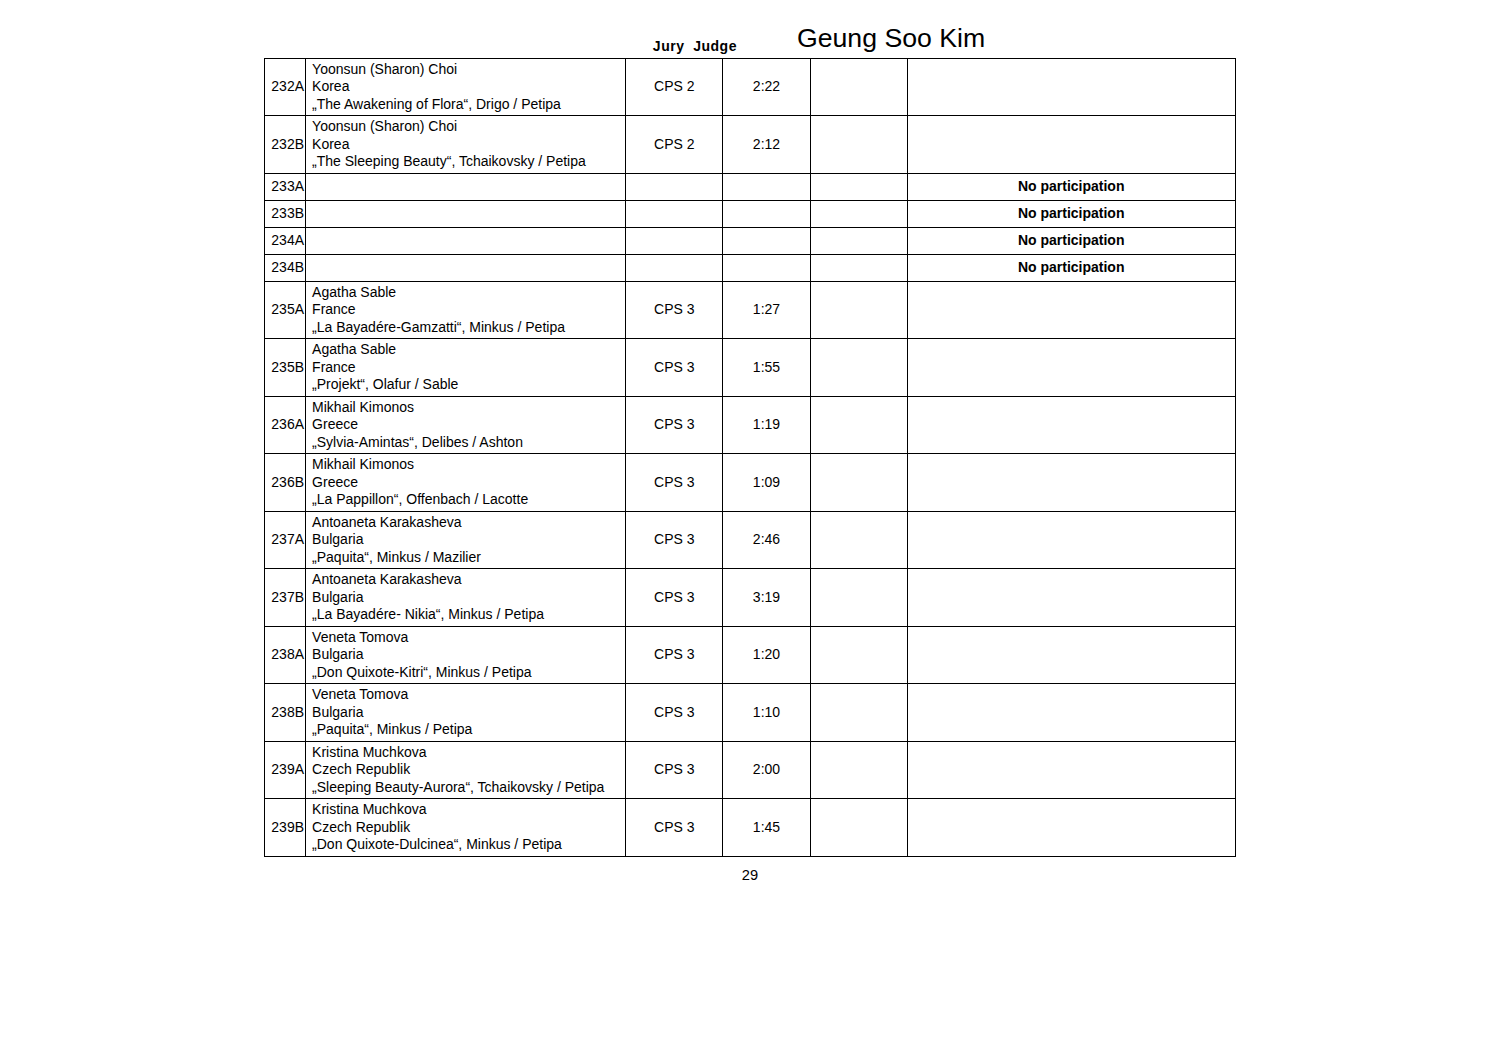Jury Judge
Geung Soo Kim
| 232A | Yoonsun (Sharon) Choi Korea „The Awakening of Flora“, Drigo / Petipa | CPS 2 | 2:22 | | |
| 232B | Yoonsun (Sharon) Choi Korea „The Sleeping Beauty“, Tchaikovsky / Petipa | CPS 2 | 2:12 | | |
| 233A | | | | | No participation |
| 233B | | | | | No participation |
| 234A | | | | | No participation |
| 234B | | | | | No participation |
| 235A | Agatha Sable France „La Bayadére-Gamzatti“, Minkus / Petipa | CPS 3 | 1:27 | | |
| 235B | Agatha Sable France „Projekt“, Olafur / Sable | CPS 3 | 1:55 | | |
| 236A | Mikhail Kimonos Greece „Sylvia-Amintas“, Delibes / Ashton | CPS 3 | 1:19 | | |
| 236B | Mikhail Kimonos Greece „La Pappillon“, Offenbach / Lacotte | CPS 3 | 1:09 | | |
| 237A | Antoaneta Karakasheva Bulgaria „Paquita“, Minkus / Mazilier | CPS 3 | 2:46 | | |
| 237B | Antoaneta Karakasheva Bulgaria „La Bayadére- Nikia“, Minkus / Petipa | CPS 3 | 3:19 | | |
| 238A | Veneta Tomova Bulgaria „Don Quixote-Kitri“, Minkus / Petipa | CPS 3 | 1:20 | | |
| 238B | Veneta Tomova Bulgaria „Paquita“, Minkus / Petipa | CPS 3 | 1:10 | | |
| 239A | Kristina Muchkova Czech Republik „Sleeping Beauty-Aurora“, Tchaikovsky / Petipa | CPS 3 | 2:00 | | |
| 239B | Kristina Muchkova Czech Republik „Don Quixote-Dulcinea“, Minkus / Petipa | CPS 3 | 1:45 | | |
29